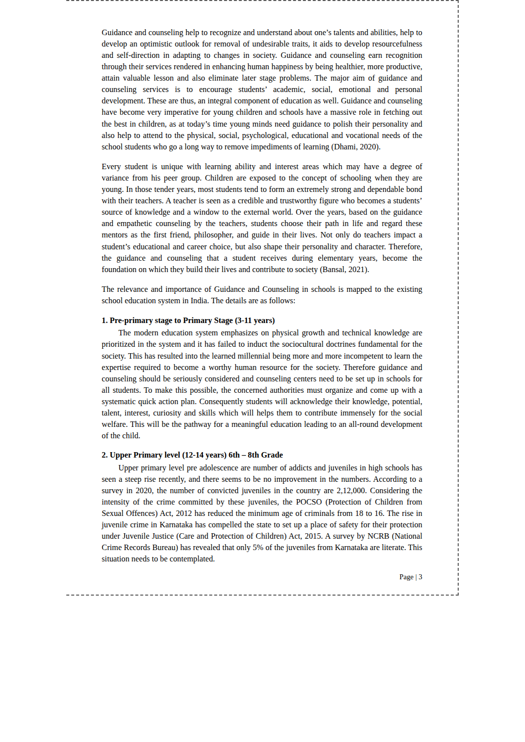Guidance and counseling help to recognize and understand about one’s talents and abilities, help to develop an optimistic outlook for removal of undesirable traits, it aids to develop resourcefulness and self-direction in adapting to changes in society. Guidance and counseling earn recognition through their services rendered in enhancing human happiness by being healthier, more productive, attain valuable lesson and also eliminate later stage problems. The major aim of guidance and counseling services is to encourage students’ academic, social, emotional and personal development. These are thus, an integral component of education as well. Guidance and counseling have become very imperative for young children and schools have a massive role in fetching out the best in children, as at today’s time young minds need guidance to polish their personality and also help to attend to the physical, social, psychological, educational and vocational needs of the school students who go a long way to remove impediments of learning (Dhami, 2020).
Every student is unique with learning ability and interest areas which may have a degree of variance from his peer group. Children are exposed to the concept of schooling when they are young. In those tender years, most students tend to form an extremely strong and dependable bond with their teachers. A teacher is seen as a credible and trustworthy figure who becomes a students’ source of knowledge and a window to the external world. Over the years, based on the guidance and empathetic counseling by the teachers, students choose their path in life and regard these mentors as the first friend, philosopher, and guide in their lives. Not only do teachers impact a student’s educational and career choice, but also shape their personality and character. Therefore, the guidance and counseling that a student receives during elementary years, become the foundation on which they build their lives and contribute to society (Bansal, 2021).
The relevance and importance of Guidance and Counseling in schools is mapped to the existing school education system in India. The details are as follows:
1. Pre-primary stage to Primary Stage (3-11 years)
The modern education system emphasizes on physical growth and technical knowledge are prioritized in the system and it has failed to induct the sociocultural doctrines fundamental for the society. This has resulted into the learned millennial being more and more incompetent to learn the expertise required to become a worthy human resource for the society. Therefore guidance and counseling should be seriously considered and counseling centers need to be set up in schools for all students. To make this possible, the concerned authorities must organize and come up with a systematic quick action plan. Consequently students will acknowledge their knowledge, potential, talent, interest, curiosity and skills which will helps them to contribute immensely for the social welfare. This will be the pathway for a meaningful education leading to an all-round development of the child.
2. Upper Primary level (12-14 years) 6th – 8th Grade
Upper primary level pre adolescence are number of addicts and juveniles in high schools has seen a steep rise recently, and there seems to be no improvement in the numbers. According to a survey in 2020, the number of convicted juveniles in the country are 2,12,000. Considering the intensity of the crime committed by these juveniles, the POCSO (Protection of Children from Sexual Offences) Act, 2012 has reduced the minimum age of criminals from 18 to 16. The rise in juvenile crime in Karnataka has compelled the state to set up a place of safety for their protection under Juvenile Justice (Care and Protection of Children) Act, 2015. A survey by NCRB (National Crime Records Bureau) has revealed that only 5% of the juveniles from Karnataka are literate. This situation needs to be contemplated.
Page | 3